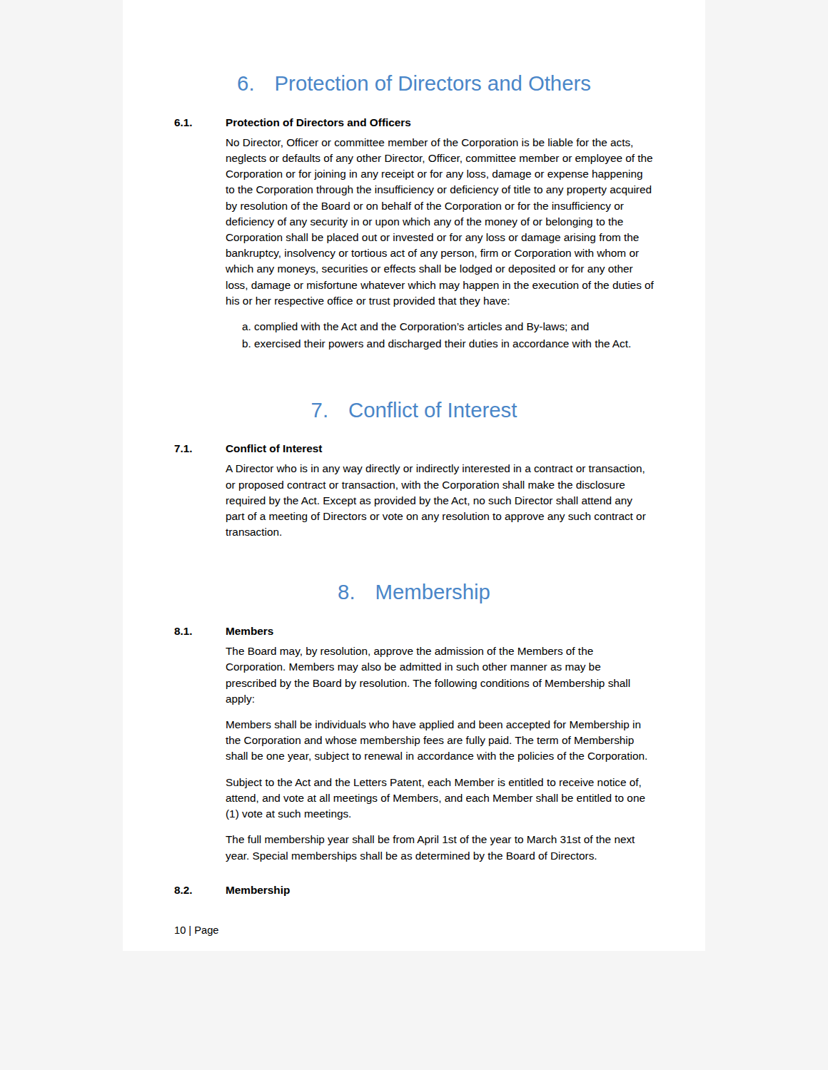6. Protection of Directors and Others
6.1. Protection of Directors and Officers
No Director, Officer or committee member of the Corporation is be liable for the acts, neglects or defaults of any other Director, Officer, committee member or employee of the Corporation or for joining in any receipt or for any loss, damage or expense happening to the Corporation through the insufficiency or deficiency of title to any property acquired by resolution of the Board or on behalf of the Corporation or for the insufficiency or deficiency of any security in or upon which any of the money of or belonging to the Corporation shall be placed out or invested or for any loss or damage arising from the bankruptcy, insolvency or tortious act of any person, firm or Corporation with whom or which any moneys, securities or effects shall be lodged or deposited or for any other loss, damage or misfortune whatever which may happen in the execution of the duties of his or her respective office or trust provided that they have:
complied with the Act and the Corporation’s articles and By-laws; and
exercised their powers and discharged their duties in accordance with the Act.
7. Conflict of Interest
7.1. Conflict of Interest
A Director who is in any way directly or indirectly interested in a contract or transaction, or proposed contract or transaction, with the Corporation shall make the disclosure required by the Act. Except as provided by the Act, no such Director shall attend any part of a meeting of Directors or vote on any resolution to approve any such contract or transaction.
8. Membership
8.1. Members
The Board may, by resolution, approve the admission of the Members of the Corporation. Members may also be admitted in such other manner as may be prescribed by the Board by resolution. The following conditions of Membership shall apply:
Members shall be individuals who have applied and been accepted for Membership in the Corporation and whose membership fees are fully paid. The term of Membership shall be one year, subject to renewal in accordance with the policies of the Corporation.
Subject to the Act and the Letters Patent, each Member is entitled to receive notice of, attend, and vote at all meetings of Members, and each Member shall be entitled to one (1) vote at such meetings.
The full membership year shall be from April 1st of the year to March 31st of the next year. Special memberships shall be as determined by the Board of Directors.
8.2. Membership
10 | Page